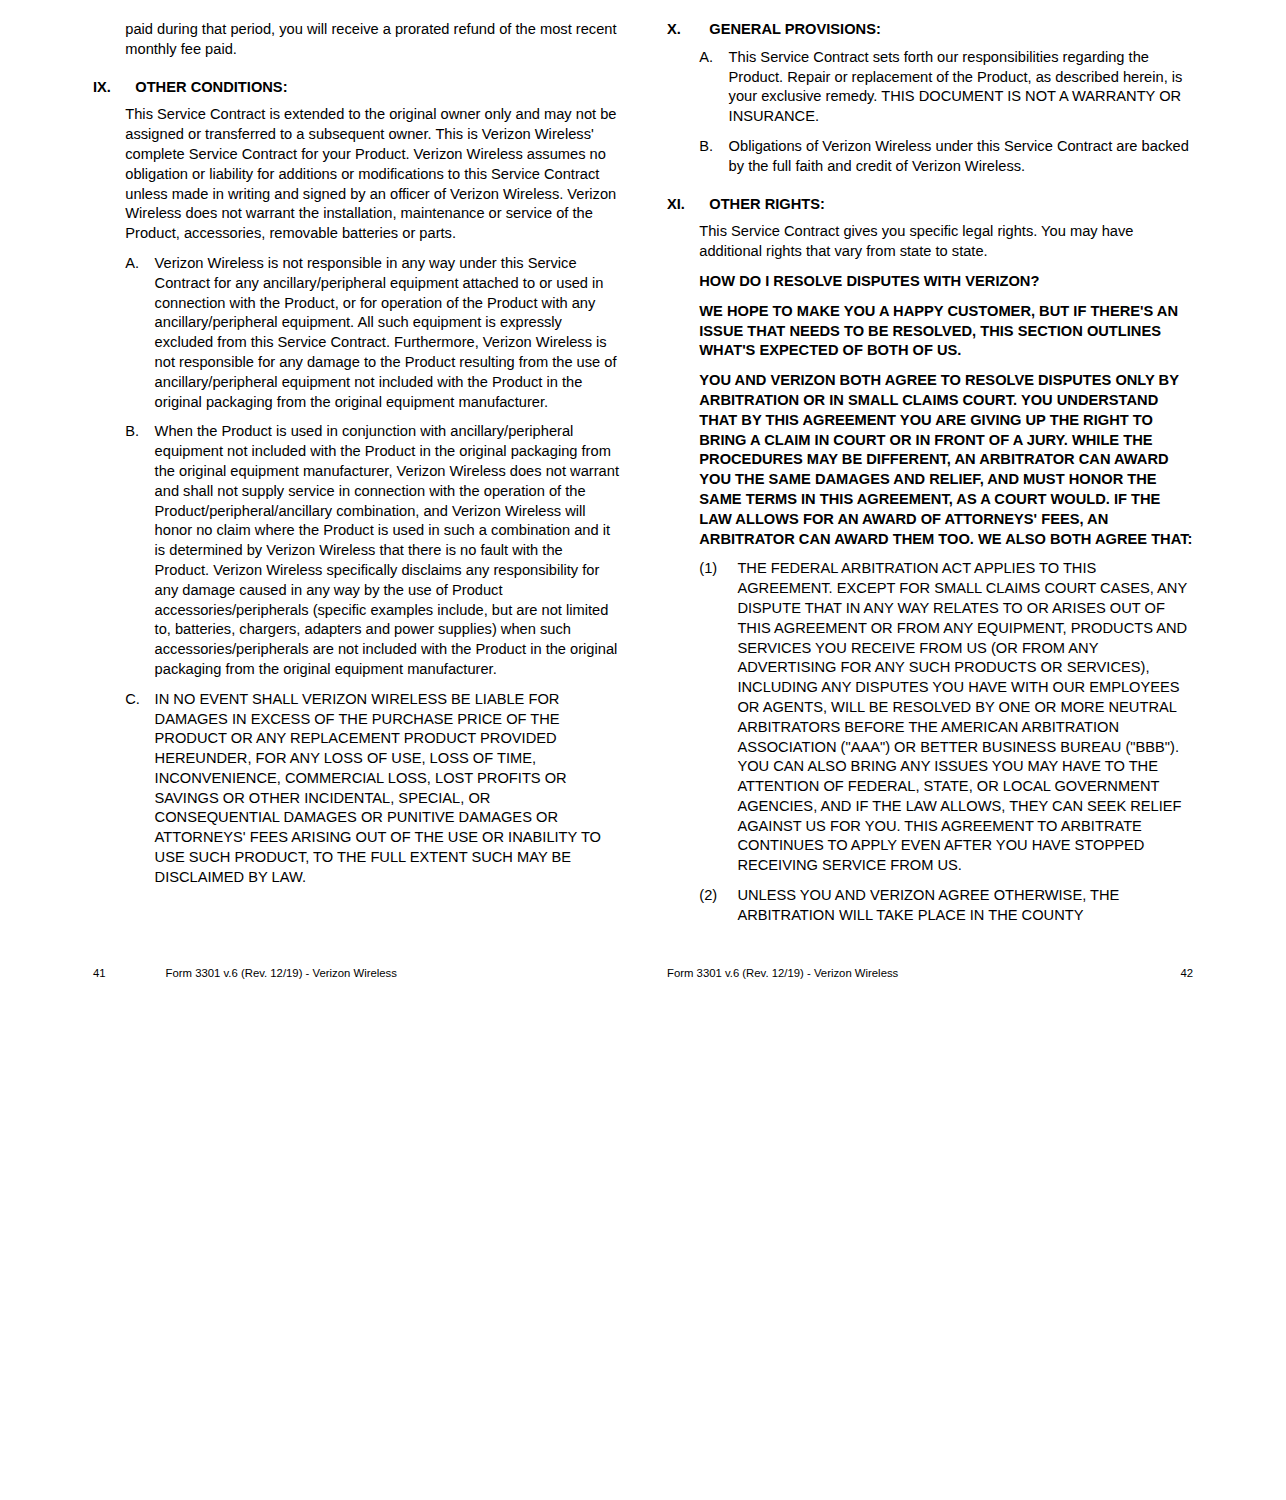paid during that period, you will receive a prorated refund of the most recent monthly fee paid.
IX. Other Conditions:
This Service Contract is extended to the original owner only and may not be assigned or transferred to a subsequent owner. This is Verizon Wireless' complete Service Contract for your Product. Verizon Wireless assumes no obligation or liability for additions or modifications to this Service Contract unless made in writing and signed by an officer of Verizon Wireless. Verizon Wireless does not warrant the installation, maintenance or service of the Product, accessories, removable batteries or parts.
A. Verizon Wireless is not responsible in any way under this Service Contract for any ancillary/peripheral equipment attached to or used in connection with the Product, or for operation of the Product with any ancillary/peripheral equipment. All such equipment is expressly excluded from this Service Contract. Furthermore, Verizon Wireless is not responsible for any damage to the Product resulting from the use of ancillary/peripheral equipment not included with the Product in the original packaging from the original equipment manufacturer.
B. When the Product is used in conjunction with ancillary/peripheral equipment not included with the Product in the original packaging from the original equipment manufacturer, Verizon Wireless does not warrant and shall not supply service in connection with the operation of the Product/peripheral/ancillary combination, and Verizon Wireless will honor no claim where the Product is used in such a combination and it is determined by Verizon Wireless that there is no fault with the Product. Verizon Wireless specifically disclaims any responsibility for any damage caused in any way by the use of Product accessories/peripherals (specific examples include, but are not limited to, batteries, chargers, adapters and power supplies) when such accessories/peripherals are not included with the Product in the original packaging from the original equipment manufacturer.
C. In no event shall Verizon Wireless be liable for damages in excess of the purchase price of the Product or any replacement Product provided hereunder, for any loss of use, loss of time, inconvenience, commercial loss, lost profits or savings or other incidental, special, or consequential damages or punitive damages or attorneys' fees arising out of the use or inability to use such Product, to the full extent such may be disclaimed by law.
X. General Provisions:
A. This Service Contract sets forth our responsibilities regarding the Product. Repair or replacement of the Product, as described herein, is your exclusive remedy. This document is not a warranty or insurance.
B. Obligations of Verizon Wireless under this Service Contract are backed by the full faith and credit of Verizon Wireless.
XI. Other Rights:
This Service Contract gives you specific legal rights. You may have additional rights that vary from state to state.
How do I resolve disputes with Verizon?
We hope to make you a happy customer, but if there's an issue that needs to be resolved, this section outlines what's expected of both of us.
You and Verizon both agree to resolve disputes only by arbitration or in small claims court. You understand that by this agreement you are giving up the right to bring a claim in court or in front of a jury. While the procedures may be different, an arbitrator can award you the same damages and relief, and must honor the same terms in this agreement, as a court would. If the law allows for an award of attorneys' fees, an arbitrator can award them too. We also both agree that:
(1) The Federal Arbitration Act applies to this agreement. Except for small claims court cases, any dispute that in any way relates to or arises out of this agreement or from any equipment, products and services you receive from us (or from any advertising for any such products or services), including any disputes you have with our employees or agents, will be resolved by one or more neutral arbitrators before the American Arbitration Association ("AAA") or Better Business Bureau ("BBB"). You can also bring any issues you may have to the attention of federal, state, or local government agencies, and if the law allows, they can seek relief against us for you. This agreement to arbitrate continues to apply even after you have stopped receiving service from us.
(2) Unless you and Verizon agree otherwise, the arbitration will take place in the county
41 Form 3301 v.6 (Rev. 12/19) - Verizon Wireless
Form 3301 v.6 (Rev. 12/19) - Verizon Wireless 42